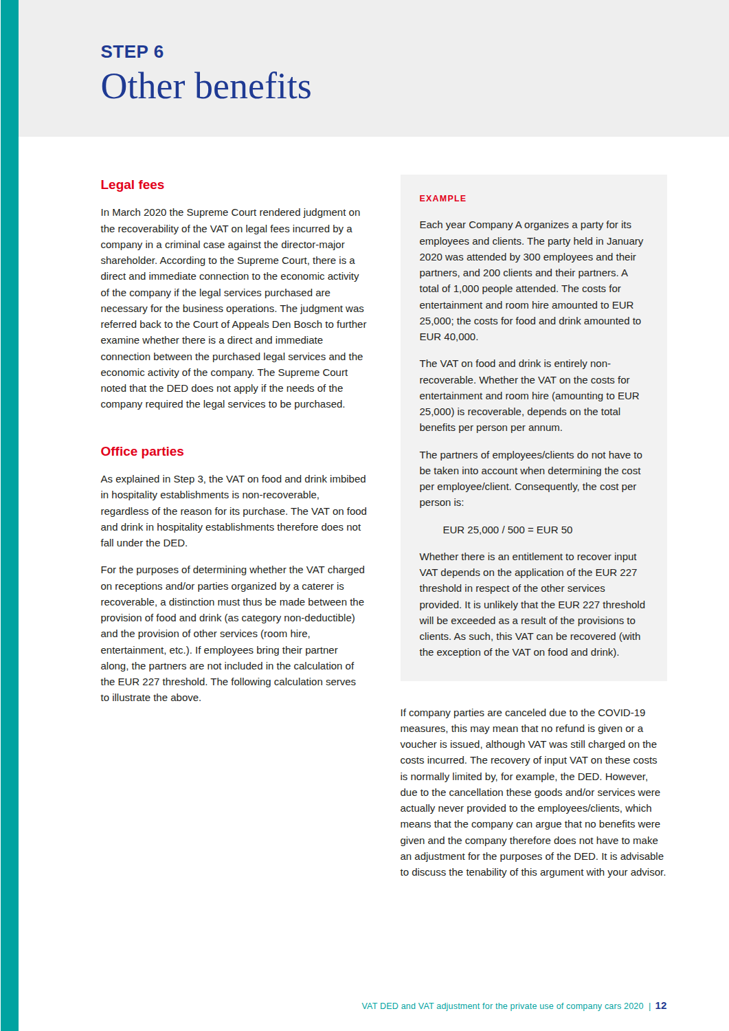Step 6
Other benefits
Legal fees
In March 2020 the Supreme Court rendered judgment on the recoverability of the VAT on legal fees incurred by a company in a criminal case against the director-major shareholder. According to the Supreme Court, there is a direct and immediate connection to the economic activity of the company if the legal services purchased are necessary for the business operations. The judgment was referred back to the Court of Appeals Den Bosch to further examine whether there is a direct and immediate connection between the purchased legal services and the economic activity of the company. The Supreme Court noted that the DED does not apply if the needs of the company required the legal services to be purchased.
Office parties
As explained in Step 3, the VAT on food and drink imbibed in hospitality establishments is non-recoverable, regardless of the reason for its purchase. The VAT on food and drink in hospitality establishments therefore does not fall under the DED.
For the purposes of determining whether the VAT charged on receptions and/or parties organized by a caterer is recoverable, a distinction must thus be made between the provision of food and drink (as category non-deductible) and the provision of other services (room hire, entertainment, etc.). If employees bring their partner along, the partners are not included in the calculation of the EUR 227 threshold. The following calculation serves to illustrate the above.
Example
Each year Company A organizes a party for its employees and clients. The party held in January 2020 was attended by 300 employees and their partners, and 200 clients and their partners. A total of 1,000 people attended. The costs for entertainment and room hire amounted to EUR 25,000; the costs for food and drink amounted to EUR 40,000.
The VAT on food and drink is entirely non-recoverable. Whether the VAT on the costs for entertainment and room hire (amounting to EUR 25,000) is recoverable, depends on the total benefits per person per annum.
The partners of employees/clients do not have to be taken into account when determining the cost per employee/client. Consequently, the cost per person is:
EUR 25,000 / 500 = EUR 50
Whether there is an entitlement to recover input VAT depends on the application of the EUR 227 threshold in respect of the other services provided. It is unlikely that the EUR 227 threshold will be exceeded as a result of the provisions to clients. As such, this VAT can be recovered (with the exception of the VAT on food and drink).
If company parties are canceled due to the COVID-19 measures, this may mean that no refund is given or a voucher is issued, although VAT was still charged on the costs incurred. The recovery of input VAT on these costs is normally limited by, for example, the DED. However, due to the cancellation these goods and/or services were actually never provided to the employees/clients, which means that the company can argue that no benefits were given and the company therefore does not have to make an adjustment for the purposes of the DED. It is advisable to discuss the tenability of this argument with your advisor.
VAT DED and VAT adjustment for the private use of company cars 2020 |12